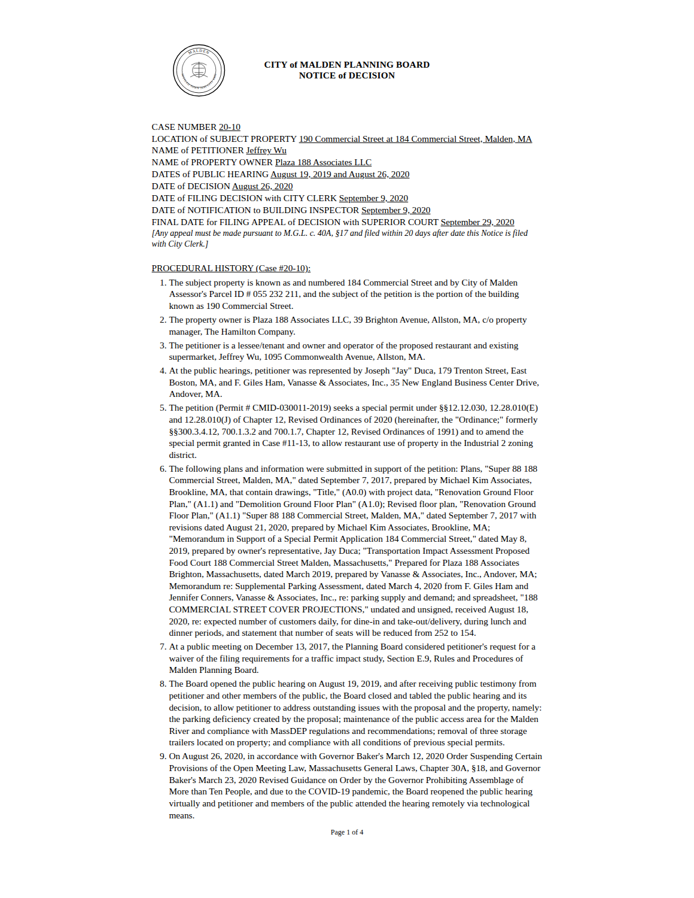MALDEN SETTLED TOWN 1649 CITY 1882
CITY of MALDEN PLANNING BOARD NOTICE of DECISION
CASE NUMBER 20-10
LOCATION of SUBJECT PROPERTY 190 Commercial Street at 184 Commercial Street, Malden, MA
NAME of PETITIONER Jeffrey Wu
NAME of PROPERTY OWNER Plaza 188 Associates LLC
DATES of PUBLIC HEARING August 19, 2019 and August 26, 2020
DATE of DECISION August 26, 2020
DATE of FILING DECISION with CITY CLERK September 9, 2020
DATE of NOTIFICATION to BUILDING INSPECTOR September 9, 2020
FINAL DATE for FILING APPEAL of DECISION with SUPERIOR COURT September 29, 2020
[Any appeal must be made pursuant to M.G.L. c. 40A, §17 and filed within 20 days after date this Notice is filed with City Clerk.]
PROCEDURAL HISTORY (Case #20-10):
The subject property is known as and numbered 184 Commercial Street and by City of Malden Assessor's Parcel ID # 055 232 211, and the subject of the petition is the portion of the building known as 190 Commercial Street.
The property owner is Plaza 188 Associates LLC, 39 Brighton Avenue, Allston, MA, c/o property manager, The Hamilton Company.
The petitioner is a lessee/tenant and owner and operator of the proposed restaurant and existing supermarket, Jeffrey Wu, 1095 Commonwealth Avenue, Allston, MA.
At the public hearings, petitioner was represented by Joseph "Jay" Duca, 179 Trenton Street, East Boston, MA, and F. Giles Ham, Vanasse & Associates, Inc., 35 New England Business Center Drive, Andover, MA.
The petition (Permit # CMID-030011-2019) seeks a special permit under §§12.12.030, 12.28.010(E) and 12.28.010(J) of Chapter 12, Revised Ordinances of 2020 (hereinafter, the "Ordinance;" formerly §§300.3.4.12, 700.1.3.2 and 700.1.7, Chapter 12, Revised Ordinances of 1991) and to amend the special permit granted in Case #11-13, to allow restaurant use of property in the Industrial 2 zoning district.
The following plans and information were submitted in support of the petition: Plans, "Super 88 188 Commercial Street, Malden, MA," dated September 7, 2017, prepared by Michael Kim Associates, Brookline, MA, that contain drawings, "Title," (A0.0) with project data, "Renovation Ground Floor Plan," (A1.1) and "Demolition Ground Floor Plan" (A1.0); Revised floor plan, "Renovation Ground Floor Plan," (A1.1) "Super 88 188 Commercial Street, Malden, MA," dated September 7, 2017 with revisions dated August 21, 2020, prepared by Michael Kim Associates, Brookline, MA; "Memorandum in Support of a Special Permit Application 184 Commercial Street," dated May 8, 2019, prepared by owner's representative, Jay Duca; "Transportation Impact Assessment Proposed Food Court 188 Commercial Street Malden, Massachusetts," Prepared for Plaza 188 Associates Brighton, Massachusetts, dated March 2019, prepared by Vanasse & Associates, Inc., Andover, MA; Memorandum re: Supplemental Parking Assessment, dated March 4, 2020 from F. Giles Ham and Jennifer Conners, Vanasse & Associates, Inc., re: parking supply and demand; and spreadsheet, "188 COMMERCIAL STREET COVER PROJECTIONS," undated and unsigned, received August 18, 2020, re: expected number of customers daily, for dine-in and take-out/delivery, during lunch and dinner periods, and statement that number of seats will be reduced from 252 to 154.
At a public meeting on December 13, 2017, the Planning Board considered petitioner's request for a waiver of the filing requirements for a traffic impact study, Section E.9, Rules and Procedures of Malden Planning Board.
The Board opened the public hearing on August 19, 2019, and after receiving public testimony from petitioner and other members of the public, the Board closed and tabled the public hearing and its decision, to allow petitioner to address outstanding issues with the proposal and the property, namely: the parking deficiency created by the proposal; maintenance of the public access area for the Malden River and compliance with MassDEP regulations and recommendations; removal of three storage trailers located on property; and compliance with all conditions of previous special permits.
On August 26, 2020, in accordance with Governor Baker's March 12, 2020 Order Suspending Certain Provisions of the Open Meeting Law, Massachusetts General Laws, Chapter 30A, §18, and Governor Baker's March 23, 2020 Revised Guidance on Order by the Governor Prohibiting Assemblage of More than Ten People, and due to the COVID-19 pandemic, the Board reopened the public hearing virtually and petitioner and members of the public attended the hearing remotely via technological means.
Page 1 of 4